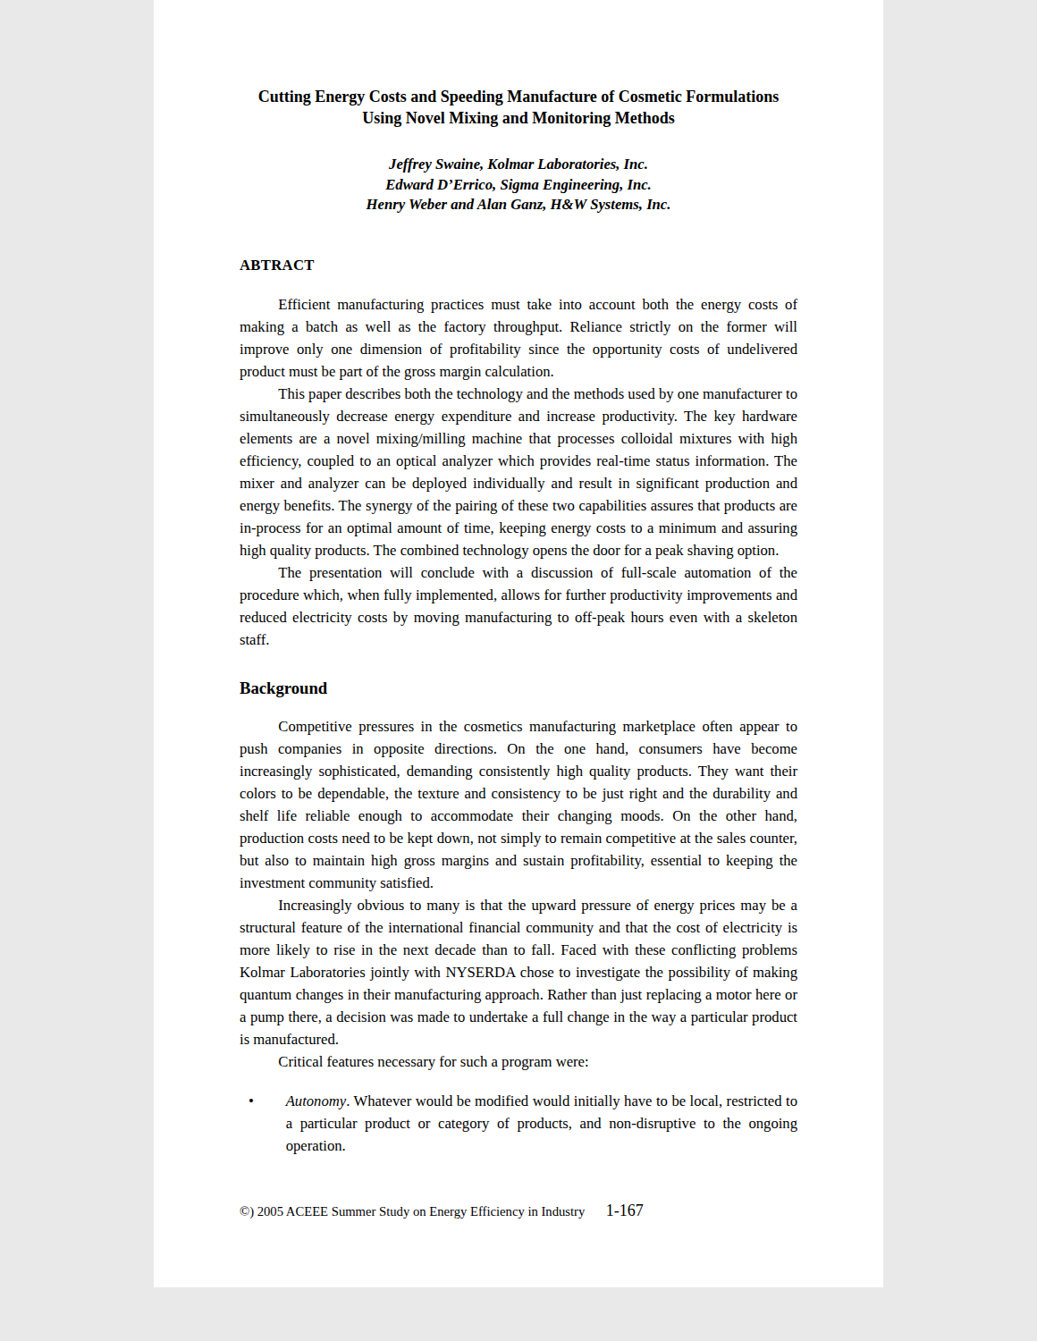Cutting Energy Costs and Speeding Manufacture of Cosmetic Formulations
Using Novel Mixing and Monitoring Methods
Jeffrey Swaine, Kolmar Laboratories, Inc.
Edward D’Errico, Sigma Engineering, Inc.
Henry Weber and Alan Ganz, H&W Systems, Inc.
ABTRACT
Efficient manufacturing practices must take into account both the energy costs of making a batch as well as the factory throughput. Reliance strictly on the former will improve only one dimension of profitability since the opportunity costs of undelivered product must be part of the gross margin calculation.
This paper describes both the technology and the methods used by one manufacturer to simultaneously decrease energy expenditure and increase productivity. The key hardware elements are a novel mixing/milling machine that processes colloidal mixtures with high efficiency, coupled to an optical analyzer which provides real-time status information. The mixer and analyzer can be deployed individually and result in significant production and energy benefits. The synergy of the pairing of these two capabilities assures that products are in-process for an optimal amount of time, keeping energy costs to a minimum and assuring high quality products. The combined technology opens the door for a peak shaving option.
The presentation will conclude with a discussion of full-scale automation of the procedure which, when fully implemented, allows for further productivity improvements and reduced electricity costs by moving manufacturing to off-peak hours even with a skeleton staff.
Background
Competitive pressures in the cosmetics manufacturing marketplace often appear to push companies in opposite directions. On the one hand, consumers have become increasingly sophisticated, demanding consistently high quality products. They want their colors to be dependable, the texture and consistency to be just right and the durability and shelf life reliable enough to accommodate their changing moods. On the other hand, production costs need to be kept down, not simply to remain competitive at the sales counter, but also to maintain high gross margins and sustain profitability, essential to keeping the investment community satisfied.
Increasingly obvious to many is that the upward pressure of energy prices may be a structural feature of the international financial community and that the cost of electricity is more likely to rise in the next decade than to fall. Faced with these conflicting problems Kolmar Laboratories jointly with NYSERDA chose to investigate the possibility of making quantum changes in their manufacturing approach. Rather than just replacing a motor here or a pump there, a decision was made to undertake a full change in the way a particular product is manufactured.
Critical features necessary for such a program were:
Autonomy. Whatever would be modified would initially have to be local, restricted to a particular product or category of products, and non-disruptive to the ongoing operation.
©) 2005 ACEEE Summer Study on Energy Efficiency in Industry 1-167